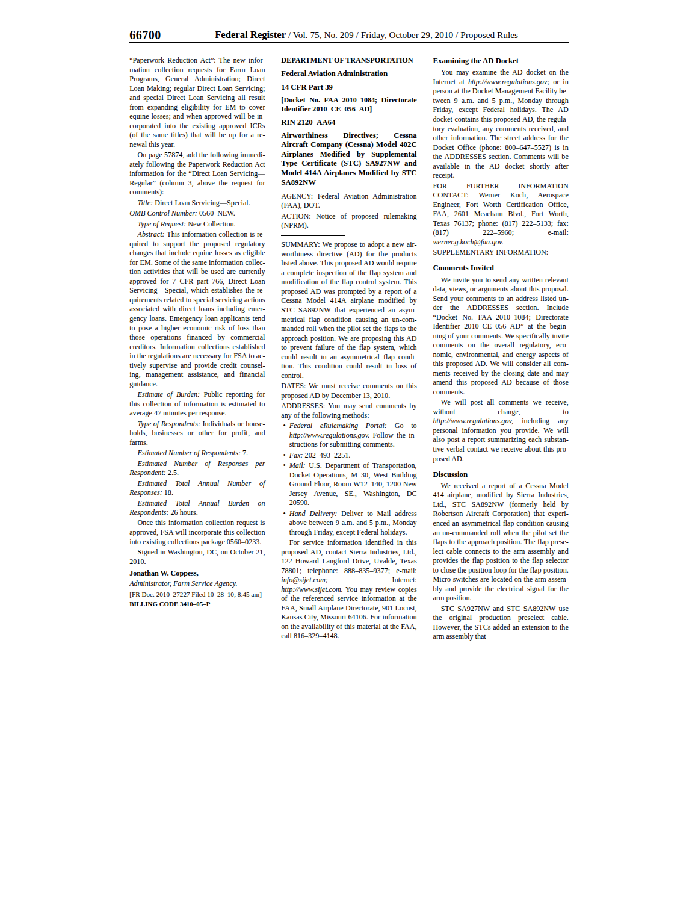66700
Federal Register / Vol. 75, No. 209 / Friday, October 29, 2010 / Proposed Rules
“Paperwork Reduction Act”: The new information collection requests for Farm Loan Programs, General Administration; Direct Loan Making; regular Direct Loan Servicing; and special Direct Loan Servicing all result from expanding eligibility for EM to cover equine losses; and when approved will be incorporated into the existing approved ICRs (of the same titles) that will be up for a renewal this year.
On page 57874, add the following immediately following the Paperwork Reduction Act information for the “Direct Loan Servicing—Regular” (column 3, above the request for comments):
Title: Direct Loan Servicing—Special.
OMB Control Number: 0560–NEW.
Type of Request: New Collection.
Abstract: This information collection is required to support the proposed regulatory changes that include equine losses as eligible for EM. Some of the same information collection activities that will be used are currently approved for 7 CFR part 766, Direct Loan Servicing—Special, which establishes the requirements related to special servicing actions associated with direct loans including emergency loans. Emergency loan applicants tend to pose a higher economic risk of loss than those operations financed by commercial creditors. Information collections established in the regulations are necessary for FSA to actively supervise and provide credit counseling, management assistance, and financial guidance.
Estimate of Burden: Public reporting for this collection of information is estimated to average 47 minutes per response.
Type of Respondents: Individuals or households, businesses or other for profit, and farms.
Estimated Number of Respondents: 7.
Estimated Number of Responses per Respondent: 2.5.
Estimated Total Annual Number of Responses: 18.
Estimated Total Annual Burden on Respondents: 26 hours.
Once this information collection request is approved, FSA will incorporate this collection into existing collections package 0560–0233.
Signed in Washington, DC, on October 21, 2010.
Jonathan W. Coppess,
Administrator, Farm Service Agency.
[FR Doc. 2010–27227 Filed 10–28–10; 8:45 am]
BILLING CODE 3410–05–P
DEPARTMENT OF TRANSPORTATION
Federal Aviation Administration
14 CFR Part 39
[Docket No. FAA–2010–1084; Directorate Identifier 2010–CE–056–AD]
RIN 2120–AA64
Airworthiness Directives; Cessna Aircraft Company (Cessna) Model 402C Airplanes Modified by Supplemental Type Certificate (STC) SA927NW and Model 414A Airplanes Modified by STC SA892NW
AGENCY: Federal Aviation Administration (FAA), DOT.
ACTION: Notice of proposed rulemaking (NPRM).
SUMMARY: We propose to adopt a new airworthiness directive (AD) for the products listed above. This proposed AD would require a complete inspection of the flap system and modification of the flap control system. This proposed AD was prompted by a report of a Cessna Model 414A airplane modified by STC SA892NW that experienced an asymmetrical flap condition causing an un-commanded roll when the pilot set the flaps to the approach position. We are proposing this AD to prevent failure of the flap system, which could result in an asymmetrical flap condition. This condition could result in loss of control.
DATES: We must receive comments on this proposed AD by December 13, 2010.
ADDRESSES: You may send comments by any of the following methods:
Federal eRulemaking Portal: Go to http://www.regulations.gov. Follow the instructions for submitting comments.
Fax: 202–493–2251.
Mail: U.S. Department of Transportation, Docket Operations, M–30, West Building Ground Floor, Room W12–140, 1200 New Jersey Avenue, SE., Washington, DC 20590.
Hand Delivery: Deliver to Mail address above between 9 a.m. and 5 p.m., Monday through Friday, except Federal holidays.
For service information identified in this proposed AD, contact Sierra Industries, Ltd., 122 Howard Langford Drive, Uvalde, Texas 78801; telephone: 888–835–9377; e-mail: info@sijet.com; Internet: http://www.sijet.com. You may review copies of the referenced service information at the FAA, Small Airplane Directorate, 901 Locust, Kansas City, Missouri 64106. For information on the availability of this material at the FAA, call 816–329–4148.
Examining the AD Docket
You may examine the AD docket on the Internet at http://www.regulations.gov; or in person at the Docket Management Facility between 9 a.m. and 5 p.m., Monday through Friday, except Federal holidays. The AD docket contains this proposed AD, the regulatory evaluation, any comments received, and other information. The street address for the Docket Office (phone: 800–647–5527) is in the ADDRESSES section. Comments will be available in the AD docket shortly after receipt.
FOR FURTHER INFORMATION CONTACT: Werner Koch, Aerospace Engineer, Fort Worth Certification Office, FAA, 2601 Meacham Blvd., Fort Worth, Texas 76137; phone: (817) 222–5133; fax: (817) 222–5960; e-mail: werner.g.koch@faa.gov.
SUPPLEMENTARY INFORMATION:
Comments Invited
We invite you to send any written relevant data, views, or arguments about this proposal. Send your comments to an address listed under the ADDRESSES section. Include “Docket No. FAA–2010–1084; Directorate Identifier 2010–CE–056–AD” at the beginning of your comments. We specifically invite comments on the overall regulatory, economic, environmental, and energy aspects of this proposed AD. We will consider all comments received by the closing date and may amend this proposed AD because of those comments.
We will post all comments we receive, without change, to http://www.regulations.gov, including any personal information you provide. We will also post a report summarizing each substantive verbal contact we receive about this proposed AD.
Discussion
We received a report of a Cessna Model 414 airplane, modified by Sierra Industries, Ltd., STC SA892NW (formerly held by Robertson Aircraft Corporation) that experienced an asymmetrical flap condition causing an un-commanded roll when the pilot set the flaps to the approach position. The flap preselect cable connects to the arm assembly and provides the flap position to the flap selector to close the position loop for the flap position. Micro switches are located on the arm assembly and provide the electrical signal for the arm position.
STC SA927NW and STC SA892NW use the original production preselect cable. However, the STCs added an extension to the arm assembly that